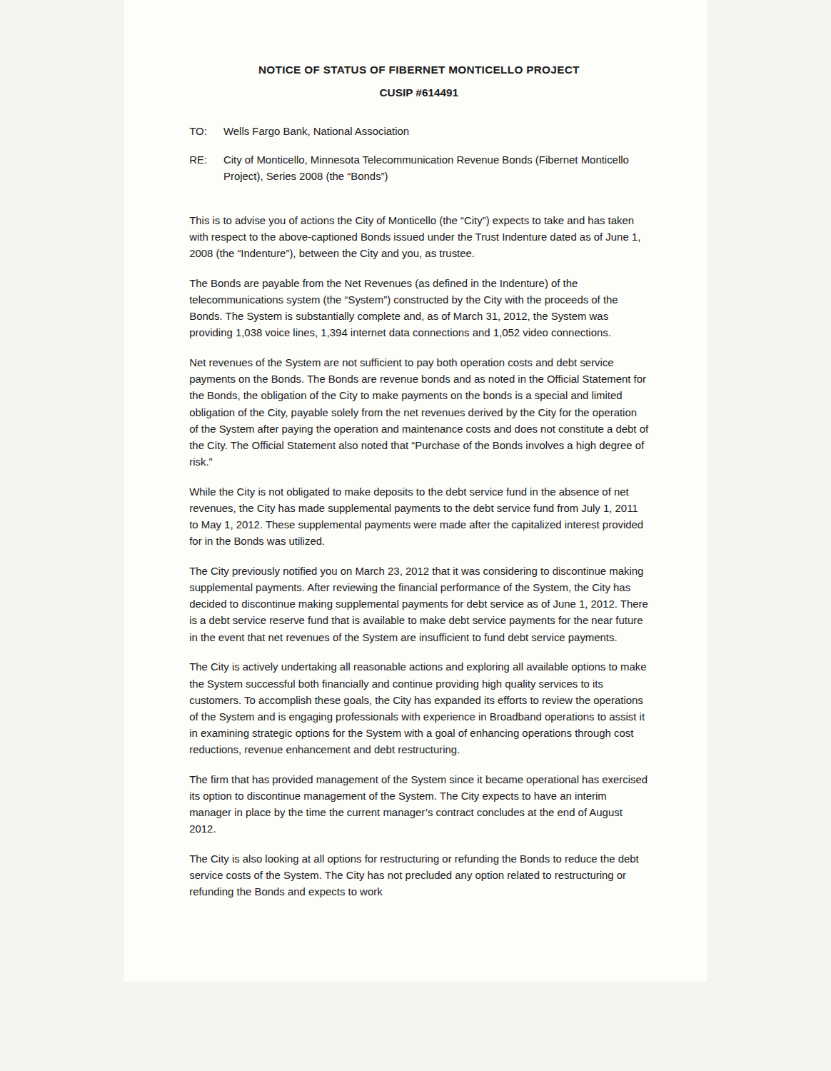NOTICE OF STATUS OF FIBERNET MONTICELLO PROJECT
CUSIP #614491
| TO: | Wells Fargo Bank, National Association |
| RE: | City of Monticello, Minnesota Telecommunication Revenue Bonds (Fibernet Monticello Project), Series 2008 (the “Bonds”) |
This is to advise you of actions the City of Monticello (the “City”) expects to take and has taken with respect to the above-captioned Bonds issued under the Trust Indenture dated as of June 1, 2008 (the “Indenture”), between the City and you, as trustee.
The Bonds are payable from the Net Revenues (as defined in the Indenture) of the telecommunications system (the “System”) constructed by the City with the proceeds of the Bonds. The System is substantially complete and, as of March 31, 2012, the System was providing 1,038 voice lines, 1,394 internet data connections and 1,052 video connections.
Net revenues of the System are not sufficient to pay both operation costs and debt service payments on the Bonds. The Bonds are revenue bonds and as noted in the Official Statement for the Bonds, the obligation of the City to make payments on the bonds is a special and limited obligation of the City, payable solely from the net revenues derived by the City for the operation of the System after paying the operation and maintenance costs and does not constitute a debt of the City. The Official Statement also noted that “Purchase of the Bonds involves a high degree of risk.”
While the City is not obligated to make deposits to the debt service fund in the absence of net revenues, the City has made supplemental payments to the debt service fund from July 1, 2011 to May 1, 2012. These supplemental payments were made after the capitalized interest provided for in the Bonds was utilized.
The City previously notified you on March 23, 2012 that it was considering to discontinue making supplemental payments. After reviewing the financial performance of the System, the City has decided to discontinue making supplemental payments for debt service as of June 1, 2012. There is a debt service reserve fund that is available to make debt service payments for the near future in the event that net revenues of the System are insufficient to fund debt service payments.
The City is actively undertaking all reasonable actions and exploring all available options to make the System successful both financially and continue providing high quality services to its customers. To accomplish these goals, the City has expanded its efforts to review the operations of the System and is engaging professionals with experience in Broadband operations to assist it in examining strategic options for the System with a goal of enhancing operations through cost reductions, revenue enhancement and debt restructuring.
The firm that has provided management of the System since it became operational has exercised its option to discontinue management of the System. The City expects to have an interim manager in place by the time the current manager’s contract concludes at the end of August 2012.
The City is also looking at all options for restructuring or refunding the Bonds to reduce the debt service costs of the System. The City has not precluded any option related to restructuring or refunding the Bonds and expects to work